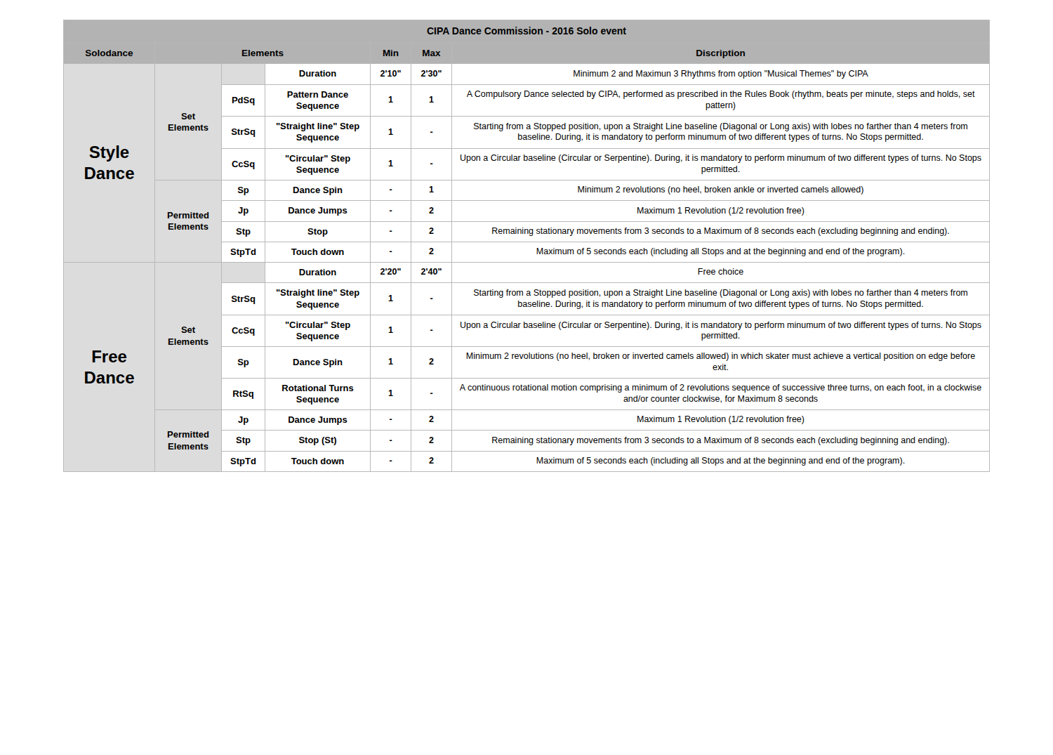| CIPA Dance Commission - 2016 Solo event |
| Solodance | Elements | Min | Max | Discription |
| Style Dance | Set Elements | | Duration | 2'10" | 2'30" | Minimum 2 and Maximun 3 Rhythms from option "Musical Themes" by CIPA |
| PdSq | Pattern Dance Sequence | 1 | 1 | A Compulsory Dance selected by CIPA, performed as prescribed in the Rules Book (rhythm, beats per minute, steps and holds, set pattern) |
| StrSq | "Straight line" Step Sequence | 1 | - | Starting from a Stopped position, upon a Straight Line baseline (Diagonal or Long axis) with lobes no farther than 4 meters from baseline. During, it is mandatory to perform minumum of two different types of turns. No Stops permitted. |
| CcSq | "Circular" Step Sequence | 1 | - | Upon a Circular baseline (Circular or Serpentine). During, it is mandatory to perform minumum of two different types of turns. No Stops permitted. |
| Permitted Elements | Sp | Dance Spin | - | 1 | Minimum 2 revolutions (no heel, broken ankle or inverted camels allowed) |
| Jp | Dance Jumps | - | 2 | Maximum 1 Revolution (1/2 revolution free) |
| Stp | Stop | - | 2 | Remaining stationary movements from 3 seconds to a Maximum of 8 seconds each (excluding beginning and ending). |
| StpTd | Touch down | - | 2 | Maximum of 5 seconds each (including all Stops and at the beginning and end of the program). |
| Free Dance | Set Elements | | Duration | 2'20" | 2'40" | Free choice |
| StrSq | "Straight line" Step Sequence | 1 | - | Starting from a Stopped position, upon a Straight Line baseline (Diagonal or Long axis) with lobes no farther than 4 meters from baseline. During, it is mandatory to perform minumum of two different types of turns. No Stops permitted. |
| CcSq | "Circular" Step Sequence | 1 | - | Upon a Circular baseline (Circular or Serpentine). During, it is mandatory to perform minumum of two different types of turns. No Stops permitted. |
| Sp | Dance Spin | 1 | 2 | Minimum 2 revolutions (no heel, broken or inverted camels allowed) in which skater must achieve a vertical position on edge before exit. |
| RtSq | Rotational Turns Sequence | 1 | - | A continuous rotational motion comprising a minimum of 2 revolutions sequence of successive three turns, on each foot, in a clockwise and/or counter clockwise, for Maximum 8 seconds |
| Permitted Elements | Jp | Dance Jumps | - | 2 | Maximum 1 Revolution (1/2 revolution free) |
| Stp | Stop (St) | - | 2 | Remaining stationary movements from 3 seconds to a Maximum of 8 seconds each (excluding beginning and ending). |
| StpTd | Touch down | - | 2 | Maximum of 5 seconds each (including all Stops and at the beginning and end of the program). |